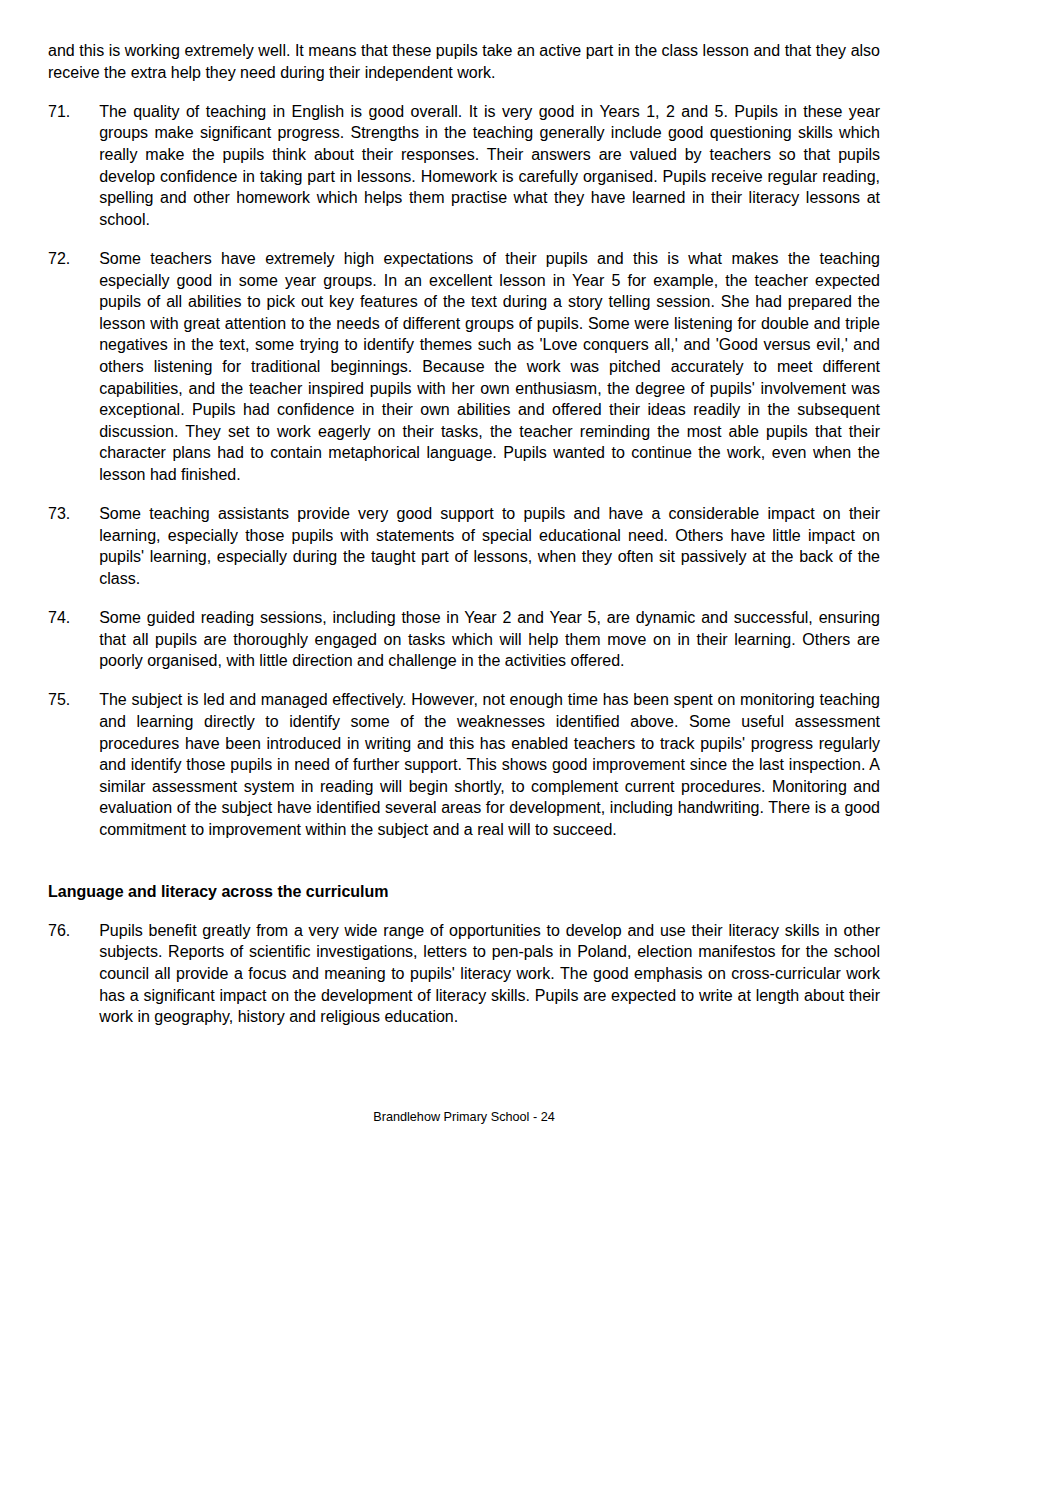and this is working extremely well. It means that these pupils take an active part in the class lesson and that they also receive the extra help they need during their independent work.
71.
The quality of teaching in English is good overall. It is very good in Years 1, 2 and 5. Pupils in these year groups make significant progress. Strengths in the teaching generally include good questioning skills which really make the pupils think about their responses. Their answers are valued by teachers so that pupils develop confidence in taking part in lessons. Homework is carefully organised. Pupils receive regular reading, spelling and other homework which helps them practise what they have learned in their literacy lessons at school.
72.
Some teachers have extremely high expectations of their pupils and this is what makes the teaching especially good in some year groups. In an excellent lesson in Year 5 for example, the teacher expected pupils of all abilities to pick out key features of the text during a story telling session. She had prepared the lesson with great attention to the needs of different groups of pupils. Some were listening for double and triple negatives in the text, some trying to identify themes such as 'Love conquers all,' and 'Good versus evil,' and others listening for traditional beginnings. Because the work was pitched accurately to meet different capabilities, and the teacher inspired pupils with her own enthusiasm, the degree of pupils' involvement was exceptional. Pupils had confidence in their own abilities and offered their ideas readily in the subsequent discussion. They set to work eagerly on their tasks, the teacher reminding the most able pupils that their character plans had to contain metaphorical language. Pupils wanted to continue the work, even when the lesson had finished.
73.
Some teaching assistants provide very good support to pupils and have a considerable impact on their learning, especially those pupils with statements of special educational need. Others have little impact on pupils' learning, especially during the taught part of lessons, when they often sit passively at the back of the class.
74.
Some guided reading sessions, including those in Year 2 and Year 5, are dynamic and successful, ensuring that all pupils are thoroughly engaged on tasks which will help them move on in their learning. Others are poorly organised, with little direction and challenge in the activities offered.
75.
The subject is led and managed effectively. However, not enough time has been spent on monitoring teaching and learning directly to identify some of the weaknesses identified above. Some useful assessment procedures have been introduced in writing and this has enabled teachers to track pupils' progress regularly and identify those pupils in need of further support. This shows good improvement since the last inspection. A similar assessment system in reading will begin shortly, to complement current procedures. Monitoring and evaluation of the subject have identified several areas for development, including handwriting. There is a good commitment to improvement within the subject and a real will to succeed.
Language and literacy across the curriculum
76.
Pupils benefit greatly from a very wide range of opportunities to develop and use their literacy skills in other subjects. Reports of scientific investigations, letters to pen-pals in Poland, election manifestos for the school council all provide a focus and meaning to pupils' literacy work. The good emphasis on cross-curricular work has a significant impact on the development of literacy skills. Pupils are expected to write at length about their work in geography, history and religious education.
Brandlehow Primary School - 24